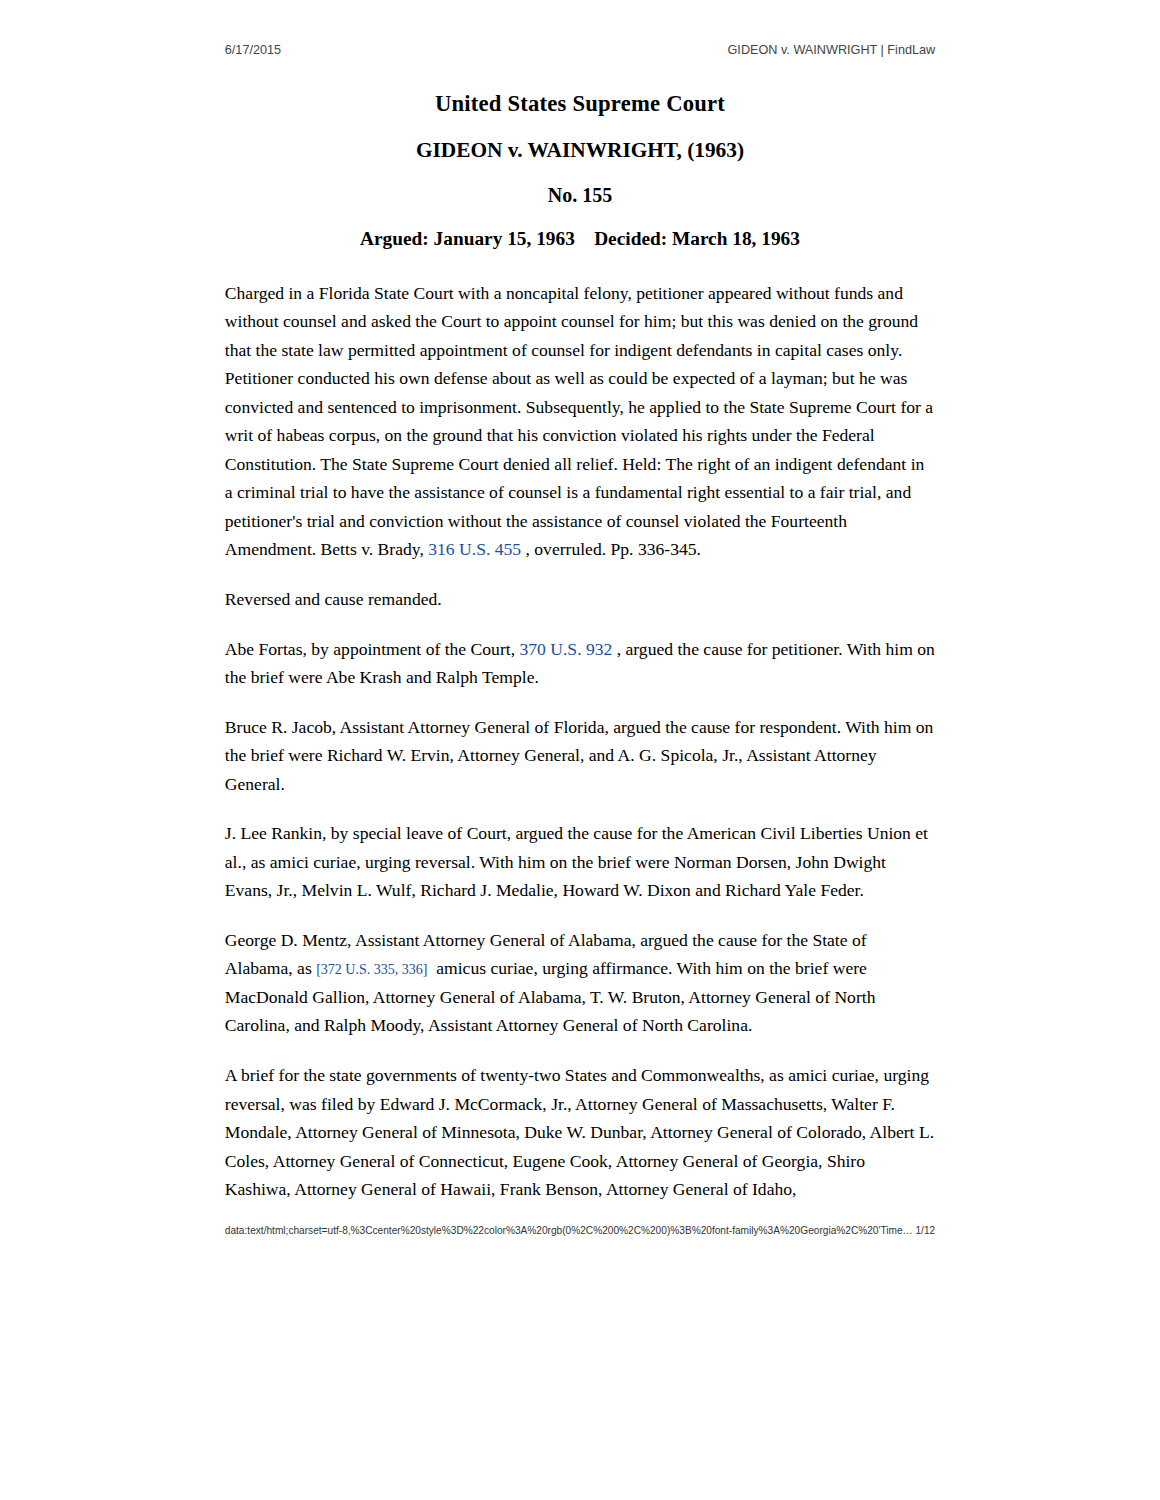6/17/2015 GIDEON v. WAINWRIGHT | FindLaw
United States Supreme Court
GIDEON v. WAINWRIGHT, (1963)
No. 155
Argued: January 15, 1963 Decided: March 18, 1963
Charged in a Florida State Court with a noncapital felony, petitioner appeared without funds and without counsel and asked the Court to appoint counsel for him; but this was denied on the ground that the state law permitted appointment of counsel for indigent defendants in capital cases only. Petitioner conducted his own defense about as well as could be expected of a layman; but he was convicted and sentenced to imprisonment. Subsequently, he applied to the State Supreme Court for a writ of habeas corpus, on the ground that his conviction violated his rights under the Federal Constitution. The State Supreme Court denied all relief. Held: The right of an indigent defendant in a criminal trial to have the assistance of counsel is a fundamental right essential to a fair trial, and petitioner's trial and conviction without the assistance of counsel violated the Fourteenth Amendment. Betts v. Brady, 316 U.S. 455 , overruled. Pp. 336-345.
Reversed and cause remanded.
Abe Fortas, by appointment of the Court, 370 U.S. 932 , argued the cause for petitioner. With him on the brief were Abe Krash and Ralph Temple.
Bruce R. Jacob, Assistant Attorney General of Florida, argued the cause for respondent. With him on the brief were Richard W. Ervin, Attorney General, and A. G. Spicola, Jr., Assistant Attorney General.
J. Lee Rankin, by special leave of Court, argued the cause for the American Civil Liberties Union et al., as amici curiae, urging reversal. With him on the brief were Norman Dorsen, John Dwight Evans, Jr., Melvin L. Wulf, Richard J. Medalie, Howard W. Dixon and Richard Yale Feder.
George D. Mentz, Assistant Attorney General of Alabama, argued the cause for the State of Alabama, as [372 U.S. 335, 336] amicus curiae, urging affirmance. With him on the brief were MacDonald Gallion, Attorney General of Alabama, T. W. Bruton, Attorney General of North Carolina, and Ralph Moody, Assistant Attorney General of North Carolina.
A brief for the state governments of twenty-two States and Commonwealths, as amici curiae, urging reversal, was filed by Edward J. McCormack, Jr., Attorney General of Massachusetts, Walter F. Mondale, Attorney General of Minnesota, Duke W. Dunbar, Attorney General of Colorado, Albert L. Coles, Attorney General of Connecticut, Eugene Cook, Attorney General of Georgia, Shiro Kashiwa, Attorney General of Hawaii, Frank Benson, Attorney General of Idaho,
data:text/html;charset=utf-8,%3Ccenter%20style%3D%22color%3A%20rgb(0%2C%200%2C%200)%3B%20font-family%3A%20Georgia%2C%20'Times%2… 1/12